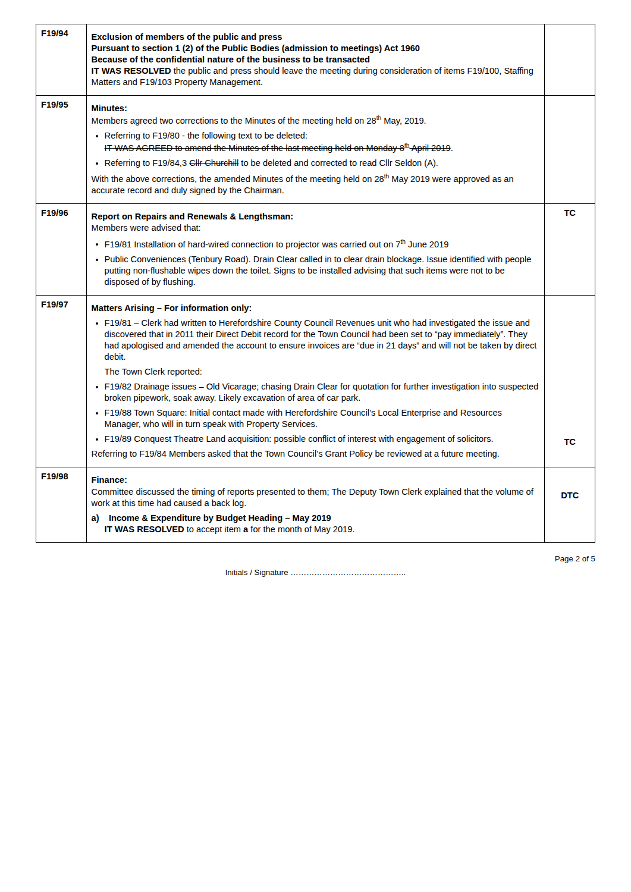| F19/94 | Exclusion of members of the public and press Pursuant to section 1 (2) of the Public Bodies (admission to meetings) Act 1960 Because of the confidential nature of the business to be transacted IT WAS RESOLVED the public and press should leave the meeting during consideration of items F19/100, Staffing Matters and F19/103 Property Management. | |
| F19/95 | Minutes: Members agreed two corrections to the Minutes of the meeting held on 28 th May, 2019. Referring to F19/80 - the following text to be deleted: IT WAS AGREED to amend the Minutes of the last meeting held on Monday 8 th April 2019 . Referring to F19/84,3 Cllr Churchill to be deleted and corrected to read Cllr Seldon (A). With the above corrections, the amended Minutes of the meeting held on 28 th May 2019 were approved as an accurate record and duly signed by the Chairman. | |
| F19/96 | Report on Repairs and Renewals & Lengthsman: Members were advised that: F19/81 Installation of hard-wired connection to projector was carried out on 7 th June 2019 Public Conveniences (Tenbury Road). Drain Clear called in to clear drain blockage. Issue identified with people putting non-flushable wipes down the toilet. Signs to be installed advising that such items were not to be disposed of by flushing. | TC |
| F19/97 | Matters Arising – For information only: F19/81 – Clerk had written to Herefordshire County Council Revenues unit who had investigated the issue and discovered that in 2011 their Direct Debit record for the Town Council had been set to “pay immediately”. They had apologised and amended the account to ensure invoices are “due in 21 days” and will not be taken by direct debit. The Town Clerk reported: F19/82 Drainage issues – Old Vicarage; chasing Drain Clear for quotation for further investigation into suspected broken pipework, soak away. Likely excavation of area of car park. F19/88 Town Square: Initial contact made with Herefordshire Council’s Local Enterprise and Resources Manager, who will in turn speak with Property Services. F19/89 Conquest Theatre Land acquisition: possible conflict of interest with engagement of solicitors. Referring to F19/84 Members asked that the Town Council’s Grant Policy be reviewed at a future meeting. | TC |
| F19/98 | Finance: Committee discussed the timing of reports presented to them; The Deputy Town Clerk explained that the volume of work at this time had caused a back log. a) Income & Expenditure by Budget Heading – May 2019 IT WAS RESOLVED to accept item a for the month of May 2019. | DTC |
Page 2 of 5
Initials / Signature ……………………………………..